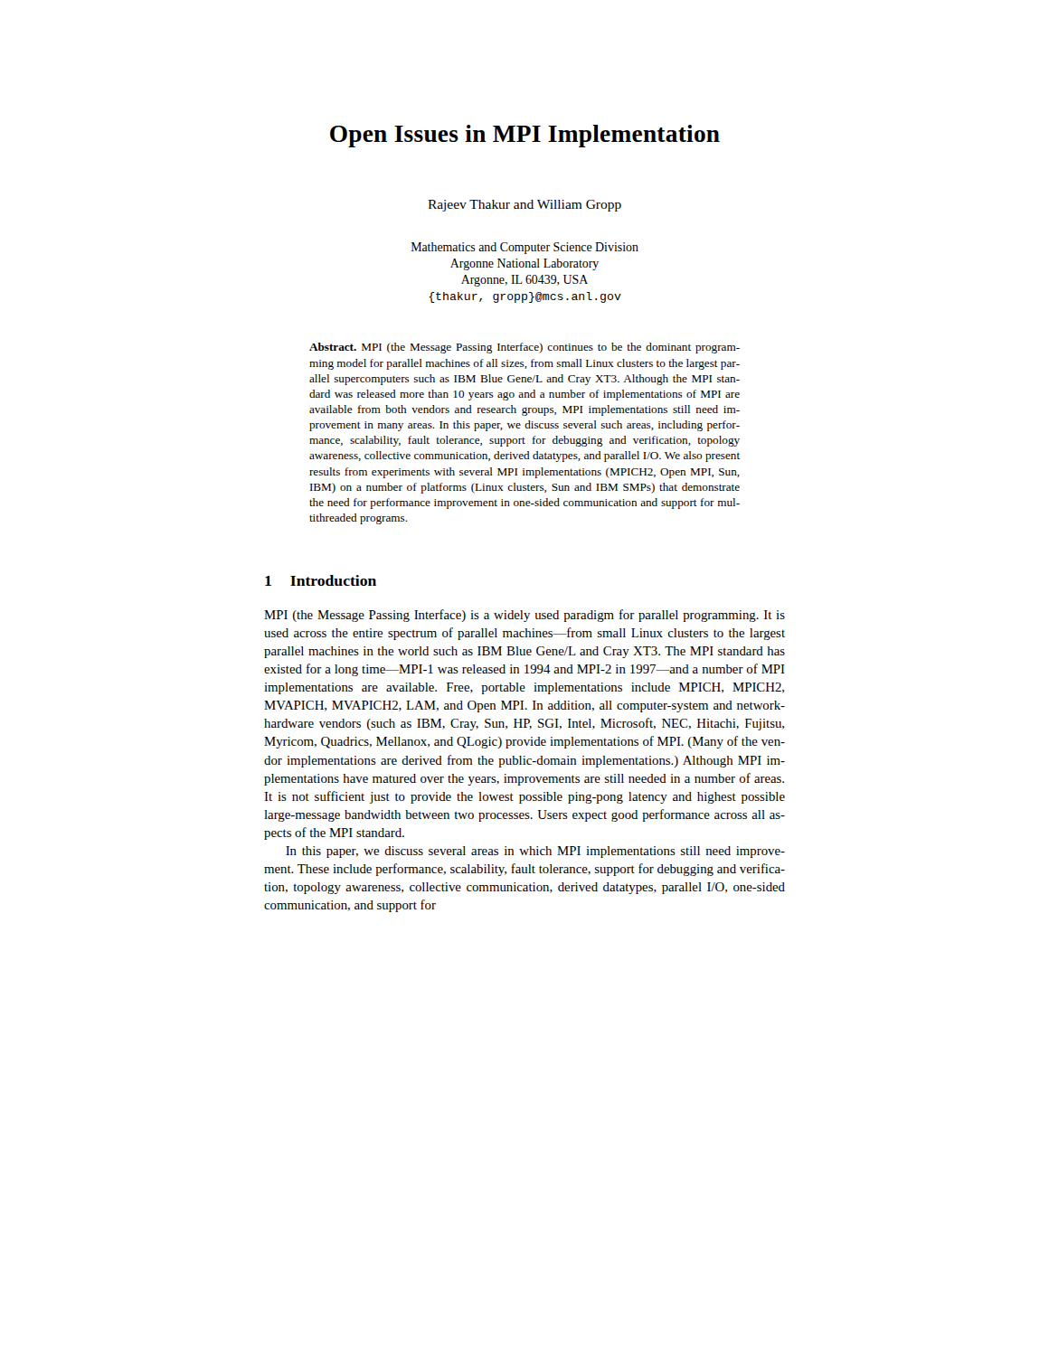Open Issues in MPI Implementation
Rajeev Thakur and William Gropp
Mathematics and Computer Science Division
Argonne National Laboratory
Argonne, IL 60439, USA
{thakur, gropp}@mcs.anl.gov
Abstract. MPI (the Message Passing Interface) continues to be the dominant programming model for parallel machines of all sizes, from small Linux clusters to the largest parallel supercomputers such as IBM Blue Gene/L and Cray XT3. Although the MPI standard was released more than 10 years ago and a number of implementations of MPI are available from both vendors and research groups, MPI implementations still need improvement in many areas. In this paper, we discuss several such areas, including performance, scalability, fault tolerance, support for debugging and verification, topology awareness, collective communication, derived datatypes, and parallel I/O. We also present results from experiments with several MPI implementations (MPICH2, Open MPI, Sun, IBM) on a number of platforms (Linux clusters, Sun and IBM SMPs) that demonstrate the need for performance improvement in one-sided communication and support for multithreaded programs.
1 Introduction
MPI (the Message Passing Interface) is a widely used paradigm for parallel programming. It is used across the entire spectrum of parallel machines—from small Linux clusters to the largest parallel machines in the world such as IBM Blue Gene/L and Cray XT3. The MPI standard has existed for a long time—MPI-1 was released in 1994 and MPI-2 in 1997—and a number of MPI implementations are available. Free, portable implementations include MPICH, MPICH2, MVAPICH, MVAPICH2, LAM, and Open MPI. In addition, all computer-system and network-hardware vendors (such as IBM, Cray, Sun, HP, SGI, Intel, Microsoft, NEC, Hitachi, Fujitsu, Myricom, Quadrics, Mellanox, and QLogic) provide implementations of MPI. (Many of the vendor implementations are derived from the public-domain implementations.) Although MPI implementations have matured over the years, improvements are still needed in a number of areas. It is not sufficient just to provide the lowest possible ping-pong latency and highest possible large-message bandwidth between two processes. Users expect good performance across all aspects of the MPI standard.
In this paper, we discuss several areas in which MPI implementations still need improvement. These include performance, scalability, fault tolerance, support for debugging and verification, topology awareness, collective communication, derived datatypes, parallel I/O, one-sided communication, and support for